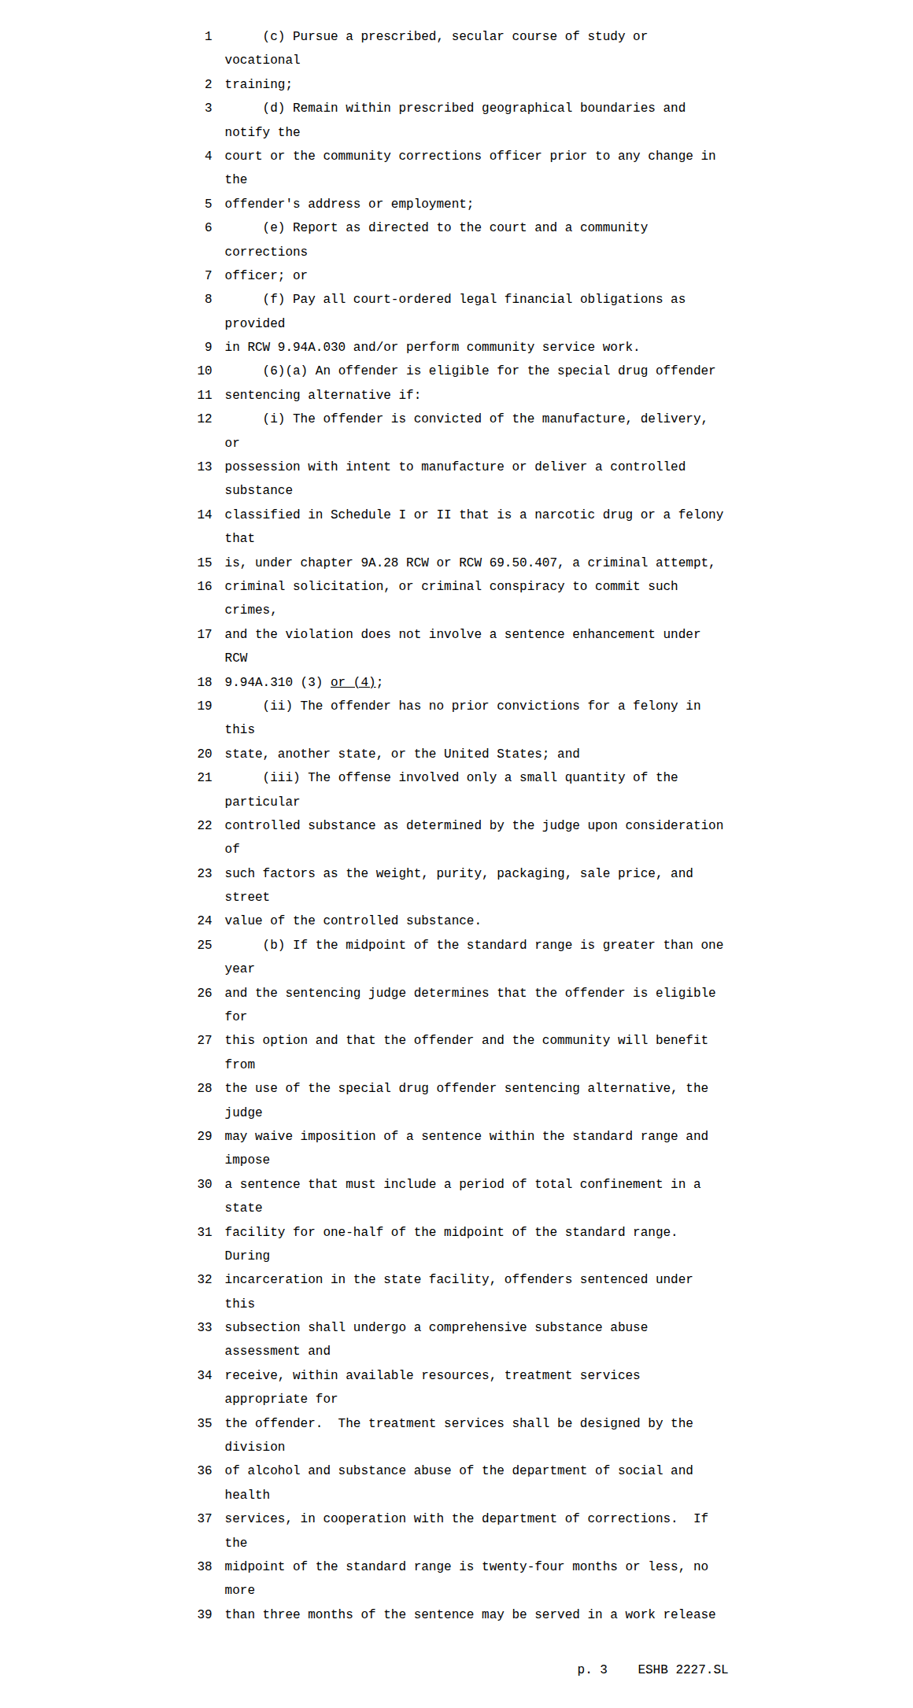(c) Pursue a prescribed, secular course of study or vocational
training;
(d) Remain within prescribed geographical boundaries and notify the
court or the community corrections officer prior to any change in the
offender's address or employment;
(e) Report as directed to the court and a community corrections
officer; or
(f) Pay all court-ordered legal financial obligations as provided
in RCW 9.94A.030 and/or perform community service work.
(6)(a) An offender is eligible for the special drug offender
sentencing alternative if:
(i) The offender is convicted of the manufacture, delivery, or
possession with intent to manufacture or deliver a controlled substance
classified in Schedule I or II that is a narcotic drug or a felony that
is, under chapter 9A.28 RCW or RCW 69.50.407, a criminal attempt,
criminal solicitation, or criminal conspiracy to commit such crimes,
and the violation does not involve a sentence enhancement under RCW
9.94A.310 (3) or (4);
(ii) The offender has no prior convictions for a felony in this
state, another state, or the United States; and
(iii) The offense involved only a small quantity of the particular
controlled substance as determined by the judge upon consideration of
such factors as the weight, purity, packaging, sale price, and street
value of the controlled substance.
(b) If the midpoint of the standard range is greater than one year
and the sentencing judge determines that the offender is eligible for
this option and that the offender and the community will benefit from
the use of the special drug offender sentencing alternative, the judge
may waive imposition of a sentence within the standard range and impose
a sentence that must include a period of total confinement in a state
facility for one-half of the midpoint of the standard range. During
incarceration in the state facility, offenders sentenced under this
subsection shall undergo a comprehensive substance abuse assessment and
receive, within available resources, treatment services appropriate for
the offender. The treatment services shall be designed by the division
of alcohol and substance abuse of the department of social and health
services, in cooperation with the department of corrections. If the
midpoint of the standard range is twenty-four months or less, no more
than three months of the sentence may be served in a work release
p. 3 ESHB 2227.SL